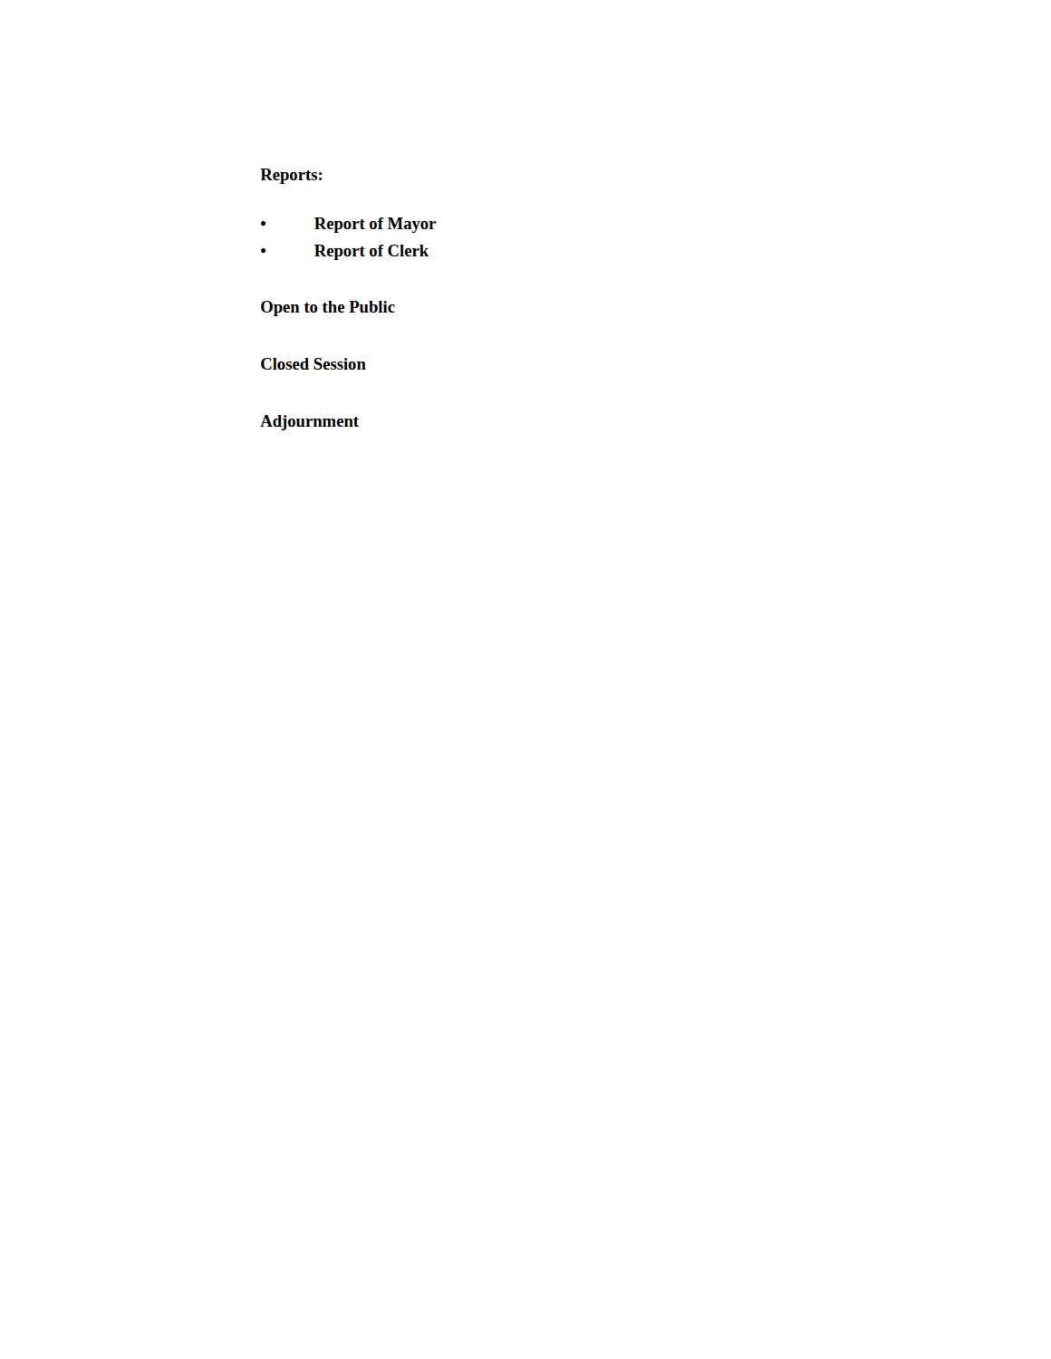Reports:
•Report of Mayor
•Report of Clerk
Open to the Public
Closed Session
Adjournment